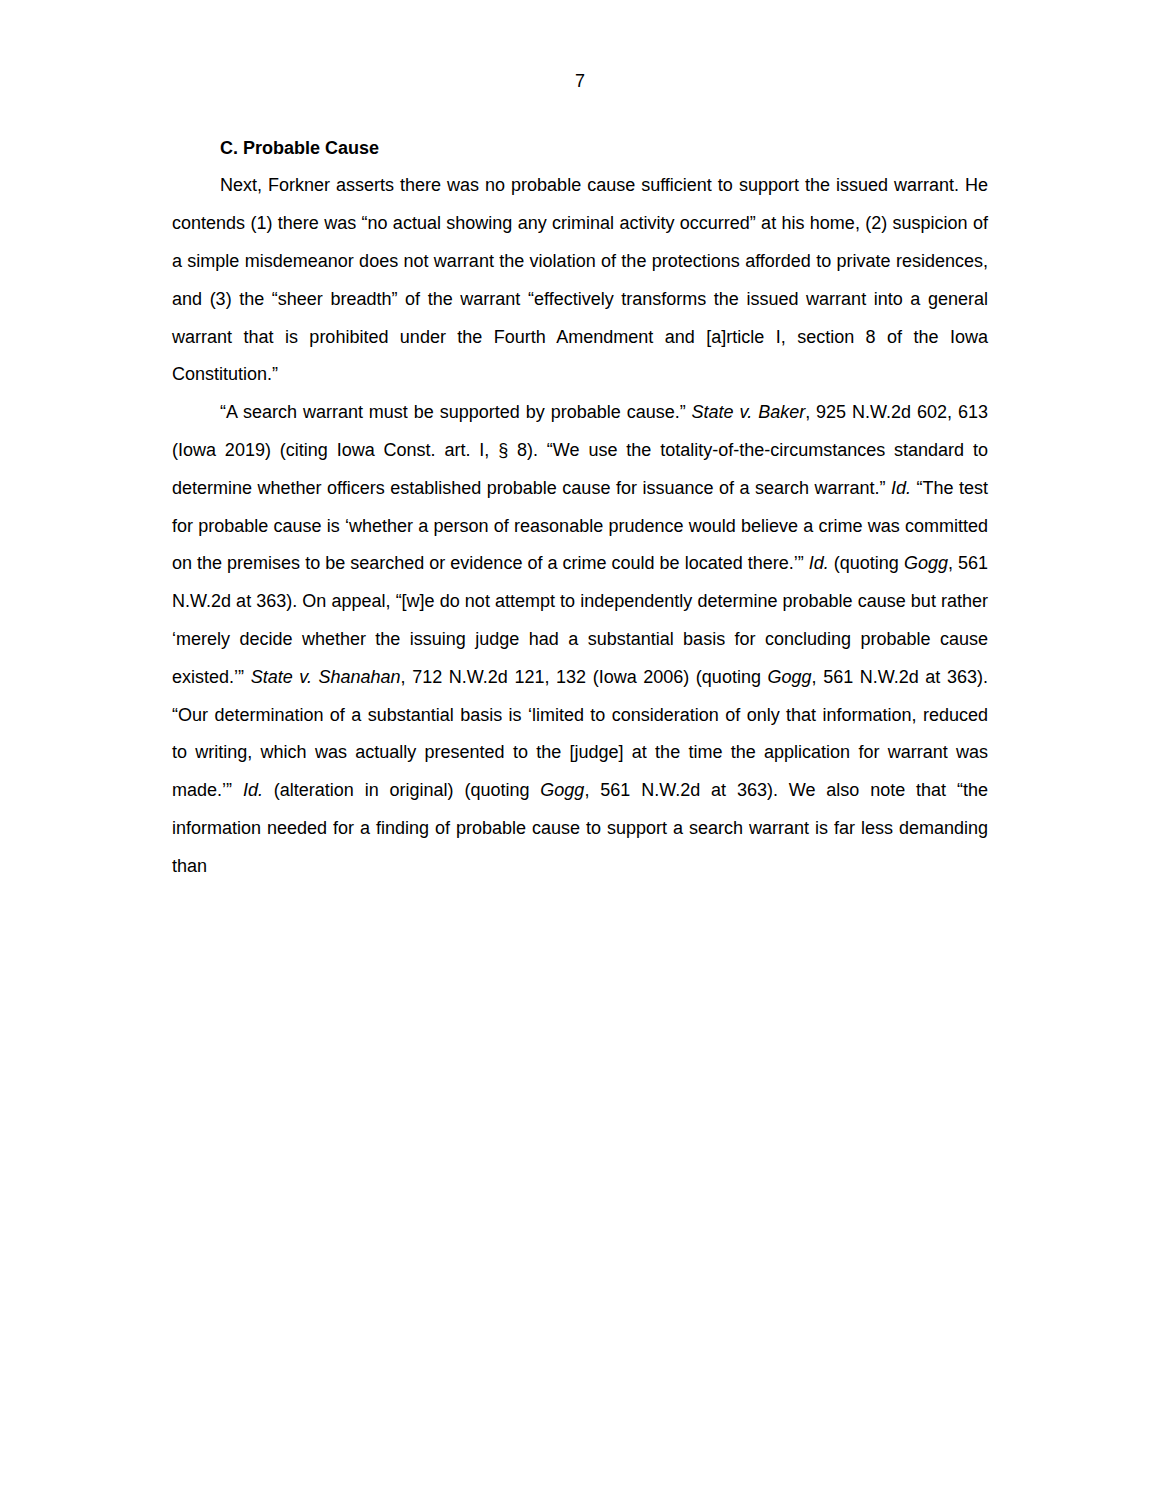7
C. Probable Cause
Next, Forkner asserts there was no probable cause sufficient to support the issued warrant. He contends (1) there was “no actual showing any criminal activity occurred” at his home, (2) suspicion of a simple misdemeanor does not warrant the violation of the protections afforded to private residences, and (3) the “sheer breadth” of the warrant “effectively transforms the issued warrant into a general warrant that is prohibited under the Fourth Amendment and [a]rticle I, section 8 of the Iowa Constitution.”
“A search warrant must be supported by probable cause.” State v. Baker, 925 N.W.2d 602, 613 (Iowa 2019) (citing Iowa Const. art. I, § 8). “We use the totality-of-the-circumstances standard to determine whether officers established probable cause for issuance of a search warrant.” Id. “The test for probable cause is ‘whether a person of reasonable prudence would believe a crime was committed on the premises to be searched or evidence of a crime could be located there.’” Id. (quoting Gogg, 561 N.W.2d at 363). On appeal, “[w]e do not attempt to independently determine probable cause but rather ‘merely decide whether the issuing judge had a substantial basis for concluding probable cause existed.’” State v. Shanahan, 712 N.W.2d 121, 132 (Iowa 2006) (quoting Gogg, 561 N.W.2d at 363). “Our determination of a substantial basis is ‘limited to consideration of only that information, reduced to writing, which was actually presented to the [judge] at the time the application for warrant was made.’” Id. (alteration in original) (quoting Gogg, 561 N.W.2d at 363). We also note that “the information needed for a finding of probable cause to support a search warrant is far less demanding than